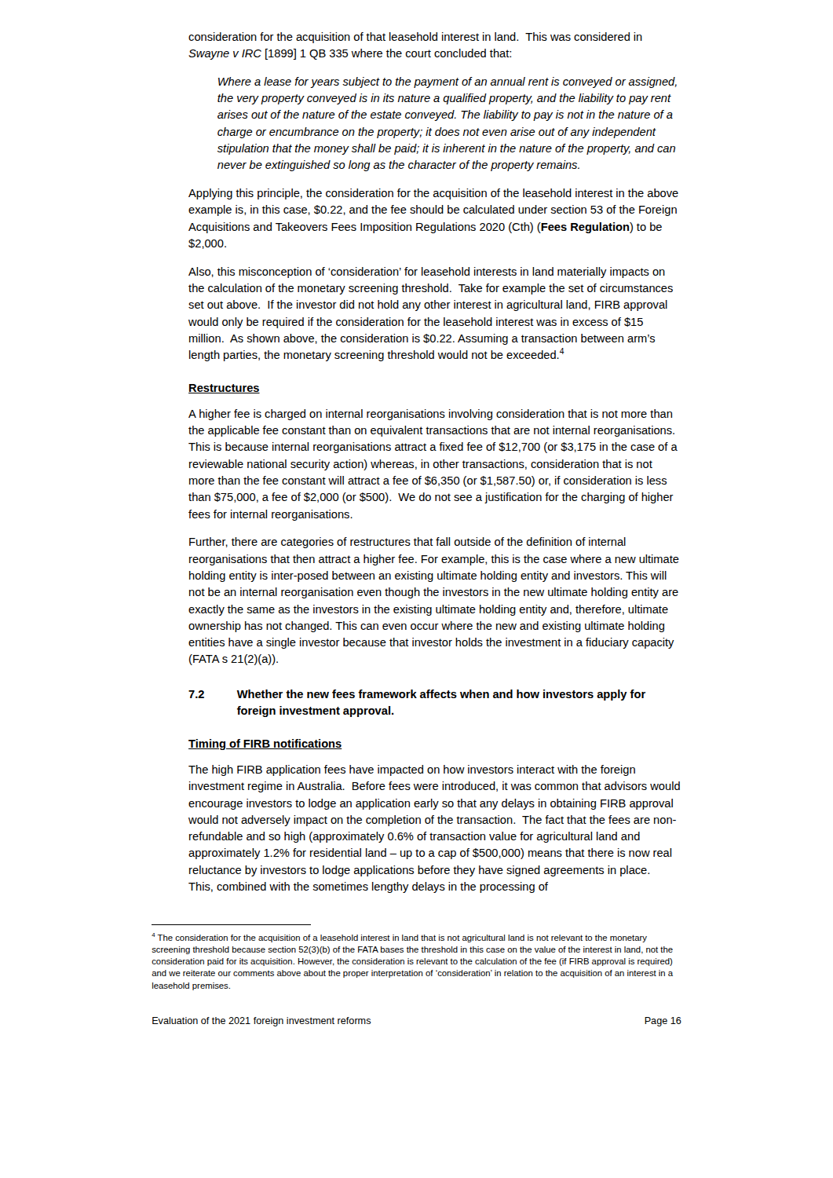consideration for the acquisition of that leasehold interest in land. This was considered in Swayne v IRC [1899] 1 QB 335 where the court concluded that:
Where a lease for years subject to the payment of an annual rent is conveyed or assigned, the very property conveyed is in its nature a qualified property, and the liability to pay rent arises out of the nature of the estate conveyed. The liability to pay is not in the nature of a charge or encumbrance on the property; it does not even arise out of any independent stipulation that the money shall be paid; it is inherent in the nature of the property, and can never be extinguished so long as the character of the property remains.
Applying this principle, the consideration for the acquisition of the leasehold interest in the above example is, in this case, $0.22, and the fee should be calculated under section 53 of the Foreign Acquisitions and Takeovers Fees Imposition Regulations 2020 (Cth) (Fees Regulation) to be $2,000.
Also, this misconception of ‘consideration’ for leasehold interests in land materially impacts on the calculation of the monetary screening threshold. Take for example the set of circumstances set out above. If the investor did not hold any other interest in agricultural land, FIRB approval would only be required if the consideration for the leasehold interest was in excess of $15 million. As shown above, the consideration is $0.22. Assuming a transaction between arm’s length parties, the monetary screening threshold would not be exceeded.4
Restructures
A higher fee is charged on internal reorganisations involving consideration that is not more than the applicable fee constant than on equivalent transactions that are not internal reorganisations. This is because internal reorganisations attract a fixed fee of $12,700 (or $3,175 in the case of a reviewable national security action) whereas, in other transactions, consideration that is not more than the fee constant will attract a fee of $6,350 (or $1,587.50) or, if consideration is less than $75,000, a fee of $2,000 (or $500). We do not see a justification for the charging of higher fees for internal reorganisations.
Further, there are categories of restructures that fall outside of the definition of internal reorganisations that then attract a higher fee. For example, this is the case where a new ultimate holding entity is inter-posed between an existing ultimate holding entity and investors. This will not be an internal reorganisation even though the investors in the new ultimate holding entity are exactly the same as the investors in the existing ultimate holding entity and, therefore, ultimate ownership has not changed. This can even occur where the new and existing ultimate holding entities have a single investor because that investor holds the investment in a fiduciary capacity (FATA s 21(2)(a)).
7.2 Whether the new fees framework affects when and how investors apply for foreign investment approval.
Timing of FIRB notifications
The high FIRB application fees have impacted on how investors interact with the foreign investment regime in Australia. Before fees were introduced, it was common that advisors would encourage investors to lodge an application early so that any delays in obtaining FIRB approval would not adversely impact on the completion of the transaction. The fact that the fees are non-refundable and so high (approximately 0.6% of transaction value for agricultural land and approximately 1.2% for residential land – up to a cap of $500,000) means that there is now real reluctance by investors to lodge applications before they have signed agreements in place. This, combined with the sometimes lengthy delays in the processing of
4 The consideration for the acquisition of a leasehold interest in land that is not agricultural land is not relevant to the monetary screening threshold because section 52(3)(b) of the FATA bases the threshold in this case on the value of the interest in land, not the consideration paid for its acquisition. However, the consideration is relevant to the calculation of the fee (if FIRB approval is required) and we reiterate our comments above about the proper interpretation of ‘consideration’ in relation to the acquisition of an interest in a leasehold premises.
Evaluation of the 2021 foreign investment reforms Page 16